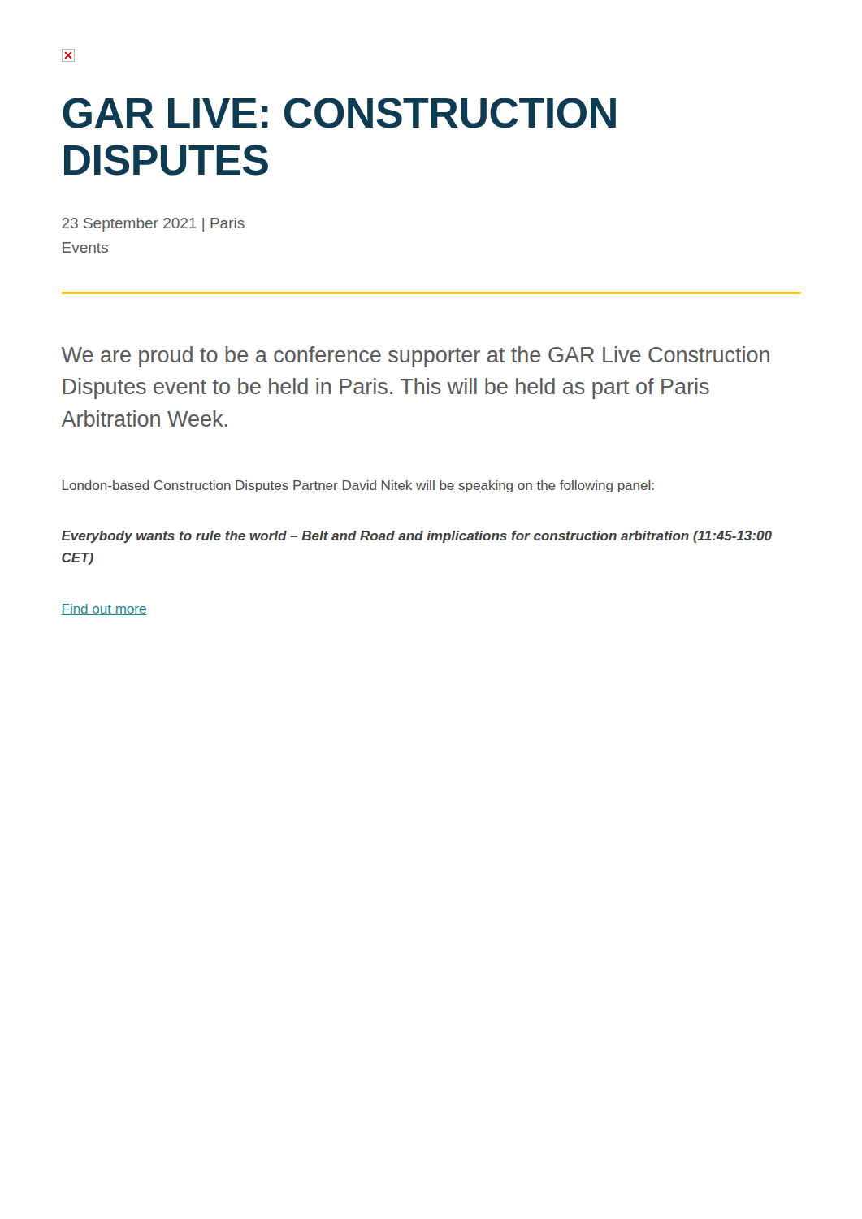GAR Live: Construction Disputes
23 September 2021 | Paris Events
We are proud to be a conference supporter at the GAR Live Construction Disputes event to be held in Paris. This will be held as part of Paris Arbitration Week.
London-based Construction Disputes Partner David Nitek will be speaking on the following panel:
Everybody wants to rule the world – Belt and Road and implications for construction arbitration (11:45-13:00 CET)
Find out more